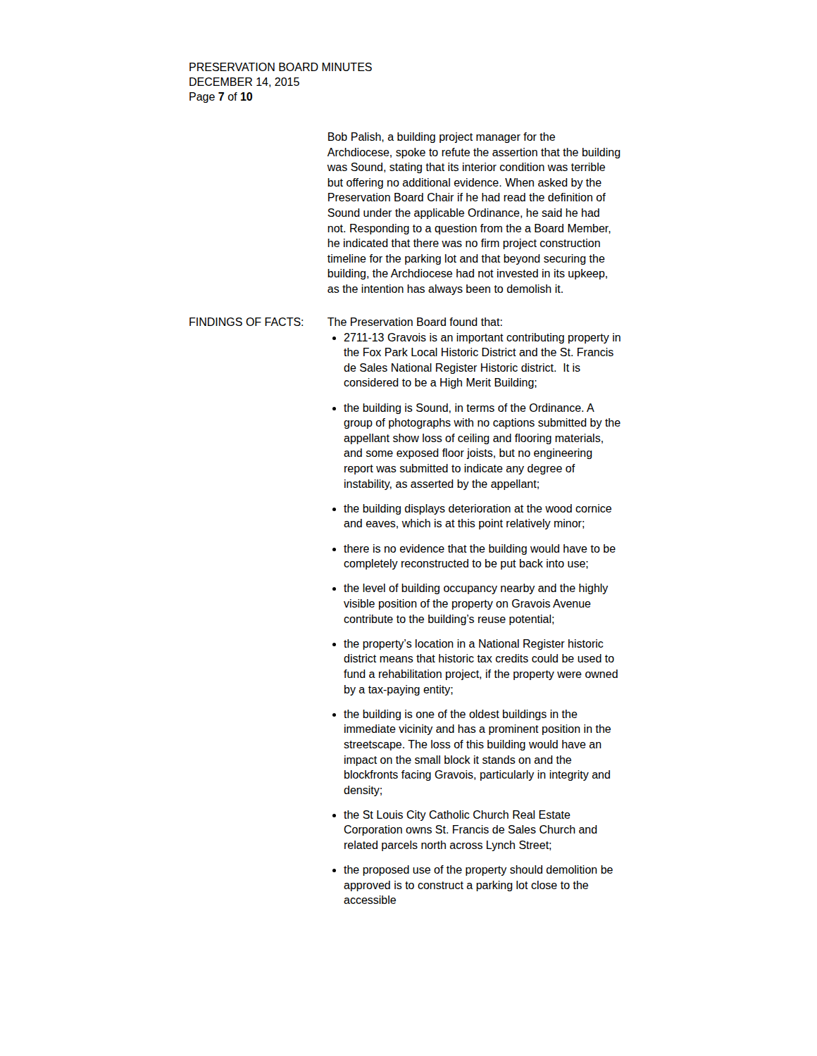PRESERVATION BOARD MINUTES
DECEMBER 14, 2015
Page 7 of 10
Bob Palish, a building project manager for the Archdiocese, spoke to refute the assertion that the building was Sound, stating that its interior condition was terrible but offering no additional evidence. When asked by the Preservation Board Chair if he had read the definition of Sound under the applicable Ordinance, he said he had not. Responding to a question from the a Board Member, he indicated that there was no firm project construction timeline for the parking lot and that beyond securing the building, the Archdiocese had not invested in its upkeep, as the intention has always been to demolish it.
FINDINGS OF FACTS:
The Preservation Board found that:
2711-13 Gravois is an important contributing property in the Fox Park Local Historic District and the St. Francis de Sales National Register Historic district. It is considered to be a High Merit Building;
the building is Sound, in terms of the Ordinance. A group of photographs with no captions submitted by the appellant show loss of ceiling and flooring materials, and some exposed floor joists, but no engineering report was submitted to indicate any degree of instability, as asserted by the appellant;
the building displays deterioration at the wood cornice and eaves, which is at this point relatively minor;
there is no evidence that the building would have to be completely reconstructed to be put back into use;
the level of building occupancy nearby and the highly visible position of the property on Gravois Avenue contribute to the building’s reuse potential;
the property’s location in a National Register historic district means that historic tax credits could be used to fund a rehabilitation project, if the property were owned by a tax-paying entity;
the building is one of the oldest buildings in the immediate vicinity and has a prominent position in the streetscape. The loss of this building would have an impact on the small block it stands on and the blockfronts facing Gravois, particularly in integrity and density;
the St Louis City Catholic Church Real Estate Corporation owns St. Francis de Sales Church and related parcels north across Lynch Street;
the proposed use of the property should demolition be approved is to construct a parking lot close to the accessible